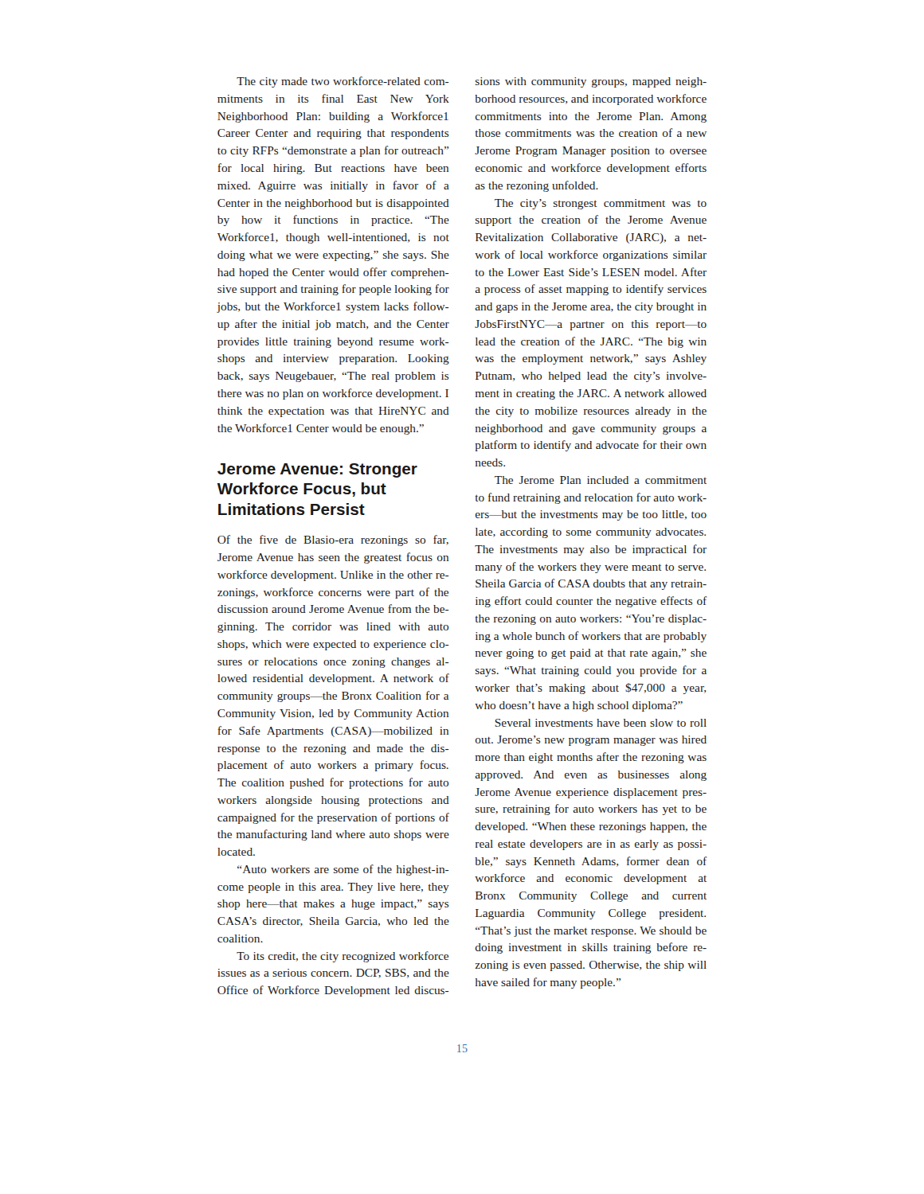The city made two workforce-related commitments in its final East New York Neighborhood Plan: building a Workforce1 Career Center and requiring that respondents to city RFPs “demonstrate a plan for outreach” for local hiring. But reactions have been mixed. Aguirre was initially in favor of a Center in the neighborhood but is disappointed by how it functions in practice. “The Workforce1, though well-intentioned, is not doing what we were expecting,” she says. She had hoped the Center would offer comprehensive support and training for people looking for jobs, but the Workforce1 system lacks follow-up after the initial job match, and the Center provides little training beyond resume workshops and interview preparation. Looking back, says Neugebauer, “The real problem is there was no plan on workforce development. I think the expectation was that HireNYC and the Workforce1 Center would be enough.”
Jerome Avenue: Stronger Workforce Focus, but Limitations Persist
Of the five de Blasio-era rezonings so far, Jerome Avenue has seen the greatest focus on workforce development. Unlike in the other rezonings, workforce concerns were part of the discussion around Jerome Avenue from the beginning. The corridor was lined with auto shops, which were expected to experience closures or relocations once zoning changes allowed residential development. A network of community groups—the Bronx Coalition for a Community Vision, led by Community Action for Safe Apartments (CASA)—mobilized in response to the rezoning and made the displacement of auto workers a primary focus. The coalition pushed for protections for auto workers alongside housing protections and campaigned for the preservation of portions of the manufacturing land where auto shops were located.
“Auto workers are some of the highest-income people in this area. They live here, they shop here—that makes a huge impact,” says CASA’s director, Sheila Garcia, who led the coalition.
To its credit, the city recognized workforce issues as a serious concern. DCP, SBS, and the Office of Workforce Development led discussions with community groups, mapped neighborhood resources, and incorporated workforce commitments into the Jerome Plan. Among those commitments was the creation of a new Jerome Program Manager position to oversee economic and workforce development efforts as the rezoning unfolded.
The city’s strongest commitment was to support the creation of the Jerome Avenue Revitalization Collaborative (JARC), a network of local workforce organizations similar to the Lower East Side’s LESEN model. After a process of asset mapping to identify services and gaps in the Jerome area, the city brought in JobsFirstNYC—a partner on this report—to lead the creation of the JARC. “The big win was the employment network,” says Ashley Putnam, who helped lead the city’s involvement in creating the JARC. A network allowed the city to mobilize resources already in the neighborhood and gave community groups a platform to identify and advocate for their own needs.
The Jerome Plan included a commitment to fund retraining and relocation for auto workers—but the investments may be too little, too late, according to some community advocates. The investments may also be impractical for many of the workers they were meant to serve. Sheila Garcia of CASA doubts that any retraining effort could counter the negative effects of the rezoning on auto workers: “You’re displacing a whole bunch of workers that are probably never going to get paid at that rate again,” she says. “What training could you provide for a worker that’s making about $47,000 a year, who doesn’t have a high school diploma?”
Several investments have been slow to roll out. Jerome’s new program manager was hired more than eight months after the rezoning was approved. And even as businesses along Jerome Avenue experience displacement pressure, retraining for auto workers has yet to be developed. “When these rezonings happen, the real estate developers are in as early as possible,” says Kenneth Adams, former dean of workforce and economic development at Bronx Community College and current Laguardia Community College president. “That’s just the market response. We should be doing investment in skills training before rezoning is even passed. Otherwise, the ship will have sailed for many people.”
15